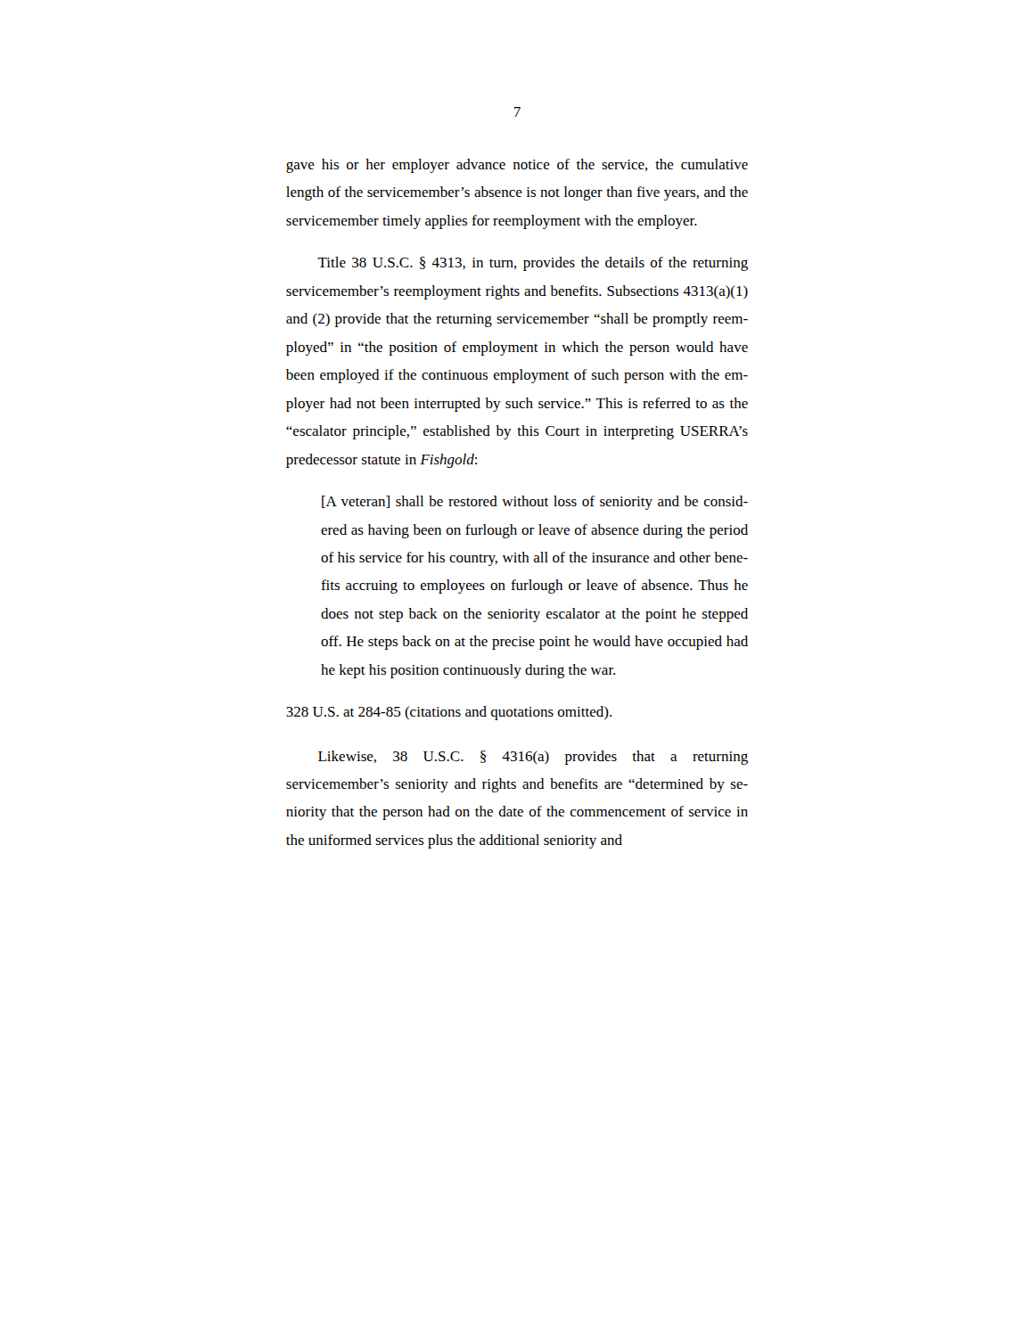7
gave his or her employer advance notice of the service, the cumulative length of the servicemember’s absence is not longer than five years, and the servicemember timely applies for reemployment with the employer.
Title 38 U.S.C. § 4313, in turn, provides the details of the returning servicemember’s reemployment rights and benefits. Subsections 4313(a)(1) and (2) provide that the returning servicemember “shall be promptly reemployed” in “the position of employment in which the person would have been employed if the continuous employment of such person with the employer had not been interrupted by such service.” This is referred to as the “escalator principle,” established by this Court in interpreting USERRA’s predecessor statute in Fishgold:
[A veteran] shall be restored without loss of seniority and be considered as having been on furlough or leave of absence during the period of his service for his country, with all of the insurance and other benefits accruing to employees on furlough or leave of absence. Thus he does not step back on the seniority escalator at the point he stepped off. He steps back on at the precise point he would have occupied had he kept his position continuously during the war.
328 U.S. at 284-85 (citations and quotations omitted).
Likewise, 38 U.S.C. § 4316(a) provides that a returning servicemember’s seniority and rights and benefits are “determined by seniority that the person had on the date of the commencement of service in the uniformed services plus the additional seniority and